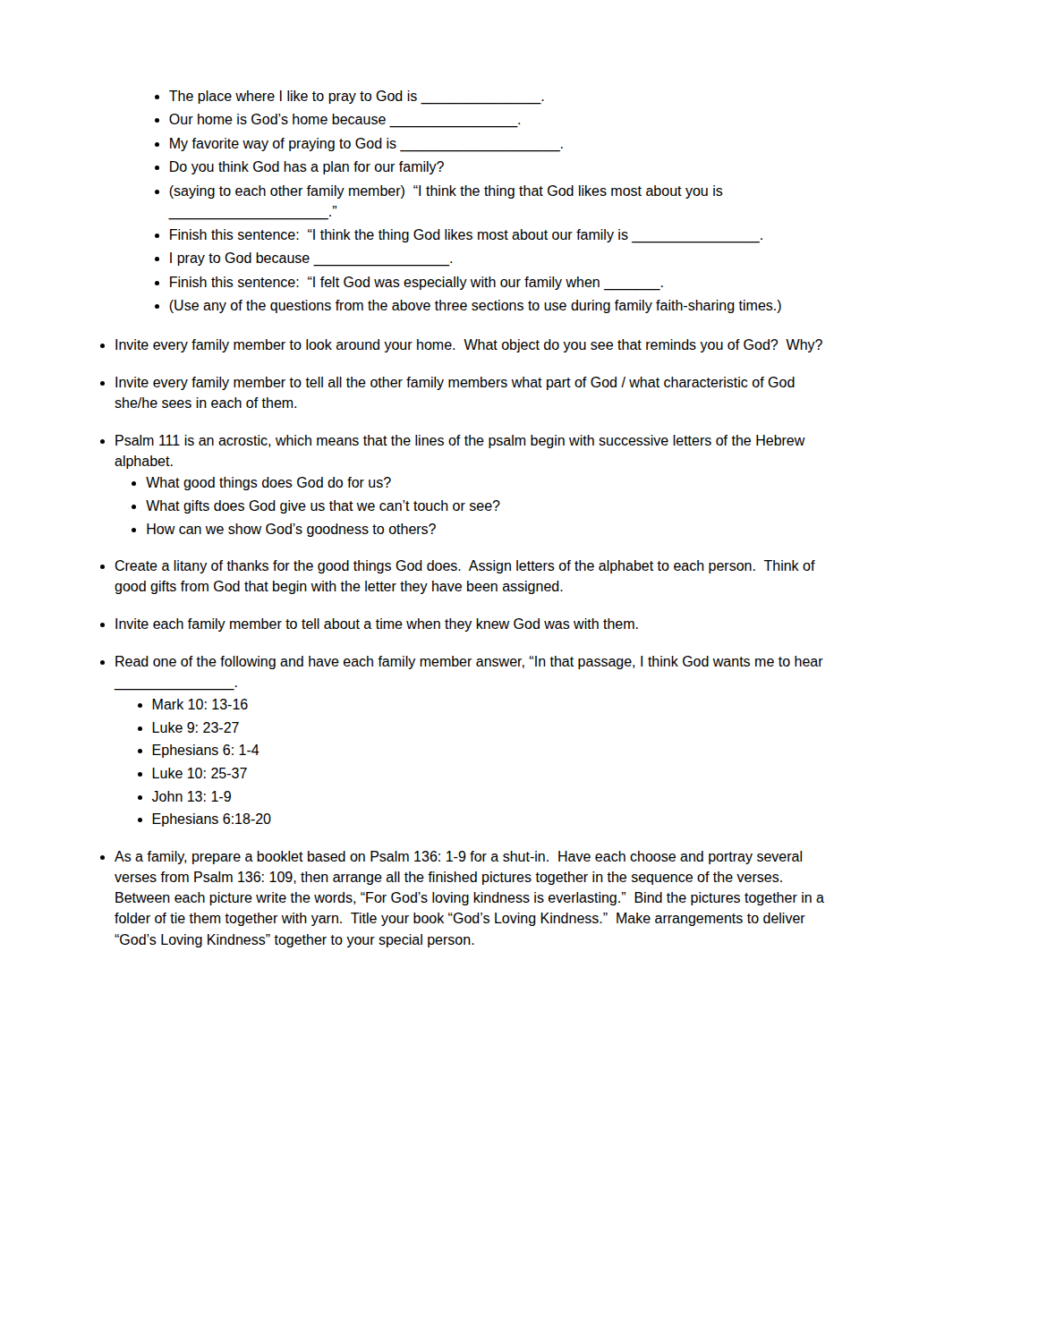The place where I like to pray to God is _______________.
Our home is God’s home because ________________.
My favorite way of praying to God is ____________________.
Do you think God has a plan for our family?
(saying to each other family member) “I think the thing that God likes most about you is ____________________.”
Finish this sentence: “I think the thing God likes most about our family is ________________.
I pray to God because _________________.
Finish this sentence: “I felt God was especially with our family when _______.
(Use any of the questions from the above three sections to use during family faith-sharing times.)
Invite every family member to look around your home. What object do you see that reminds you of God? Why?
Invite every family member to tell all the other family members what part of God / what characteristic of God she/he sees in each of them.
Psalm 111 is an acrostic, which means that the lines of the psalm begin with successive letters of the Hebrew alphabet.
What good things does God do for us?
What gifts does God give us that we can’t touch or see?
How can we show God’s goodness to others?
Create a litany of thanks for the good things God does. Assign letters of the alphabet to each person. Think of good gifts from God that begin with the letter they have been assigned.
Invite each family member to tell about a time when they knew God was with them.
Read one of the following and have each family member answer, “In that passage, I think God wants me to hear _______________.
Mark 10: 13-16
Luke 9: 23-27
Ephesians 6: 1-4
Luke 10: 25-37
John 13: 1-9
Ephesians 6:18-20
As a family, prepare a booklet based on Psalm 136: 1-9 for a shut-in. Have each choose and portray several verses from Psalm 136: 109, then arrange all the finished pictures together in the sequence of the verses. Between each picture write the words, “For God’s loving kindness is everlasting.” Bind the pictures together in a folder of tie them together with yarn. Title your book “God’s Loving Kindness.” Make arrangements to deliver “God’s Loving Kindness” together to your special person.